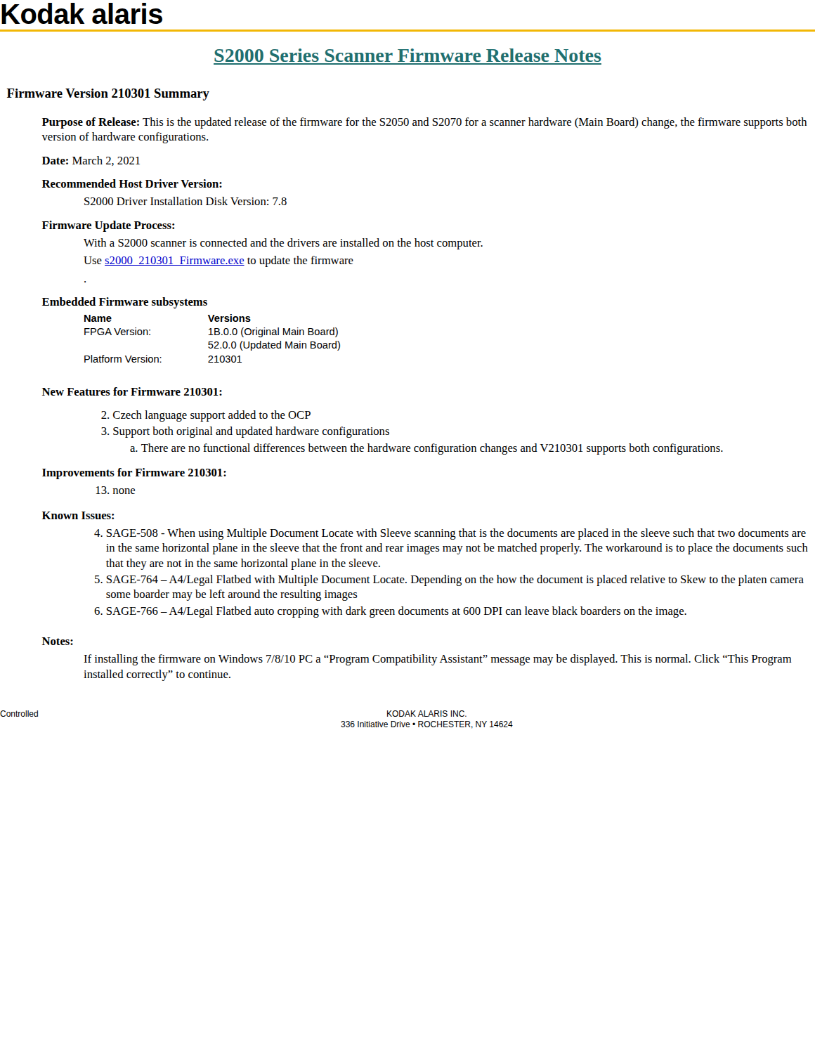Kodak alaris
S2000 Series Scanner Firmware Release Notes
Firmware Version 210301 Summary
Purpose of Release: This is the updated release of the firmware for the S2050 and S2070 for a scanner hardware (Main Board) change, the firmware supports both version of hardware configurations.
Date: March 2, 2021
Recommended Host Driver Version:
S2000 Driver Installation Disk Version: 7.8
Firmware Update Process:
With a S2000 scanner is connected and the drivers are installed on the host computer.
Use s2000_210301_Firmware.exe to update the firmware
.
Embedded Firmware subsystems
| Name | Versions |
| FPGA Version: | 1B.0.0 (Original Main Board) |
| | 52.0.0 (Updated Main Board) |
| Platform Version: | 210301 |
New Features for Firmware 210301:
Czech language support added to the OCP
Support both original and updated hardware configurations
There are no functional differences between the hardware configuration changes and V210301 supports both configurations.
Improvements for Firmware 210301:
none
Known Issues:
SAGE-508 - When using Multiple Document Locate with Sleeve scanning that is the documents are placed in the sleeve such that two documents are in the same horizontal plane in the sleeve that the front and rear images may not be matched properly. The workaround is to place the documents such that they are not in the same horizontal plane in the sleeve.
SAGE-764 – A4/Legal Flatbed with Multiple Document Locate. Depending on the how the document is placed relative to Skew to the platen camera some boarder may be left around the resulting images
SAGE-766 – A4/Legal Flatbed auto cropping with dark green documents at 600 DPI can leave black boarders on the image.
Notes:
If installing the firmware on Windows 7/8/10 PC a “Program Compatibility Assistant” message may be displayed. This is normal. Click “This Program installed correctly” to continue.
Controlled
KODAK ALARIS INC.
336 Initiative Drive • ROCHESTER, NY 14624